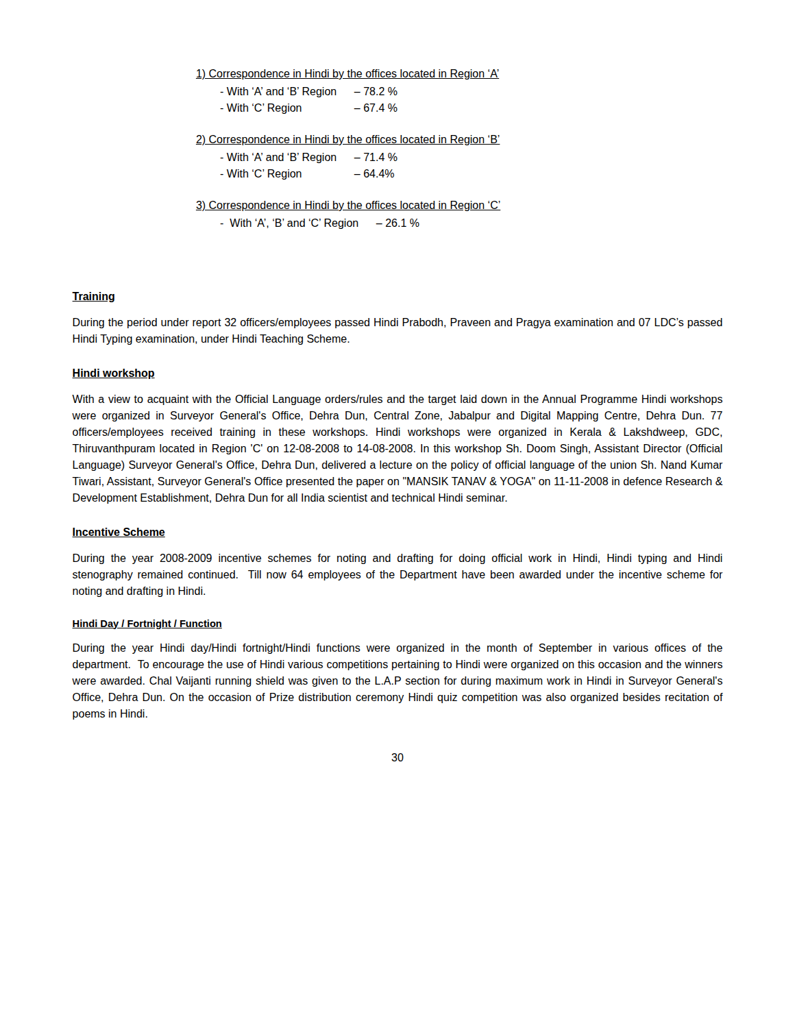1) Correspondence in Hindi by the offices located in Region ‘A’
| - With ‘A’ and ‘B’ Region | – 78.2 % |
| - With ‘C’ Region | – 67.4 % |
2) Correspondence in Hindi by the offices located in Region ‘B’
| - With ‘A’ and ‘B’ Region | – 71.4 % |
| - With ‘C’ Region | – 64.4% |
3) Correspondence in Hindi by the offices located in Region ‘C’
| - With ‘A’, ‘B’ and ‘C’ Region | – 26.1 % |
Training
During the period under report 32 officers/employees passed Hindi Prabodh, Praveen and Pragya examination and 07 LDC’s passed Hindi Typing examination, under Hindi Teaching Scheme.
Hindi workshop
With a view to acquaint with the Official Language orders/rules and the target laid down in the Annual Programme Hindi workshops were organized in Surveyor General's Office, Dehra Dun, Central Zone, Jabalpur and Digital Mapping Centre, Dehra Dun. 77 officers/employees received training in these workshops. Hindi workshops were organized in Kerala & Lakshdweep, GDC, Thiruvanthpuram located in Region 'C' on 12-08-2008 to 14-08-2008. In this workshop Sh. Doom Singh, Assistant Director (Official Language) Surveyor General's Office, Dehra Dun, delivered a lecture on the policy of official language of the union Sh. Nand Kumar Tiwari, Assistant, Surveyor General's Office presented the paper on "MANSIK TANAV & YOGA" on 11-11-2008 in defence Research & Development Establishment, Dehra Dun for all India scientist and technical Hindi seminar.
Incentive Scheme
During the year 2008-2009 incentive schemes for noting and drafting for doing official work in Hindi, Hindi typing and Hindi stenography remained continued. Till now 64 employees of the Department have been awarded under the incentive scheme for noting and drafting in Hindi.
Hindi Day / Fortnight / Function
During the year Hindi day/Hindi fortnight/Hindi functions were organized in the month of September in various offices of the department. To encourage the use of Hindi various competitions pertaining to Hindi were organized on this occasion and the winners were awarded. Chal Vaijanti running shield was given to the L.A.P section for during maximum work in Hindi in Surveyor General's Office, Dehra Dun. On the occasion of Prize distribution ceremony Hindi quiz competition was also organized besides recitation of poems in Hindi.
30